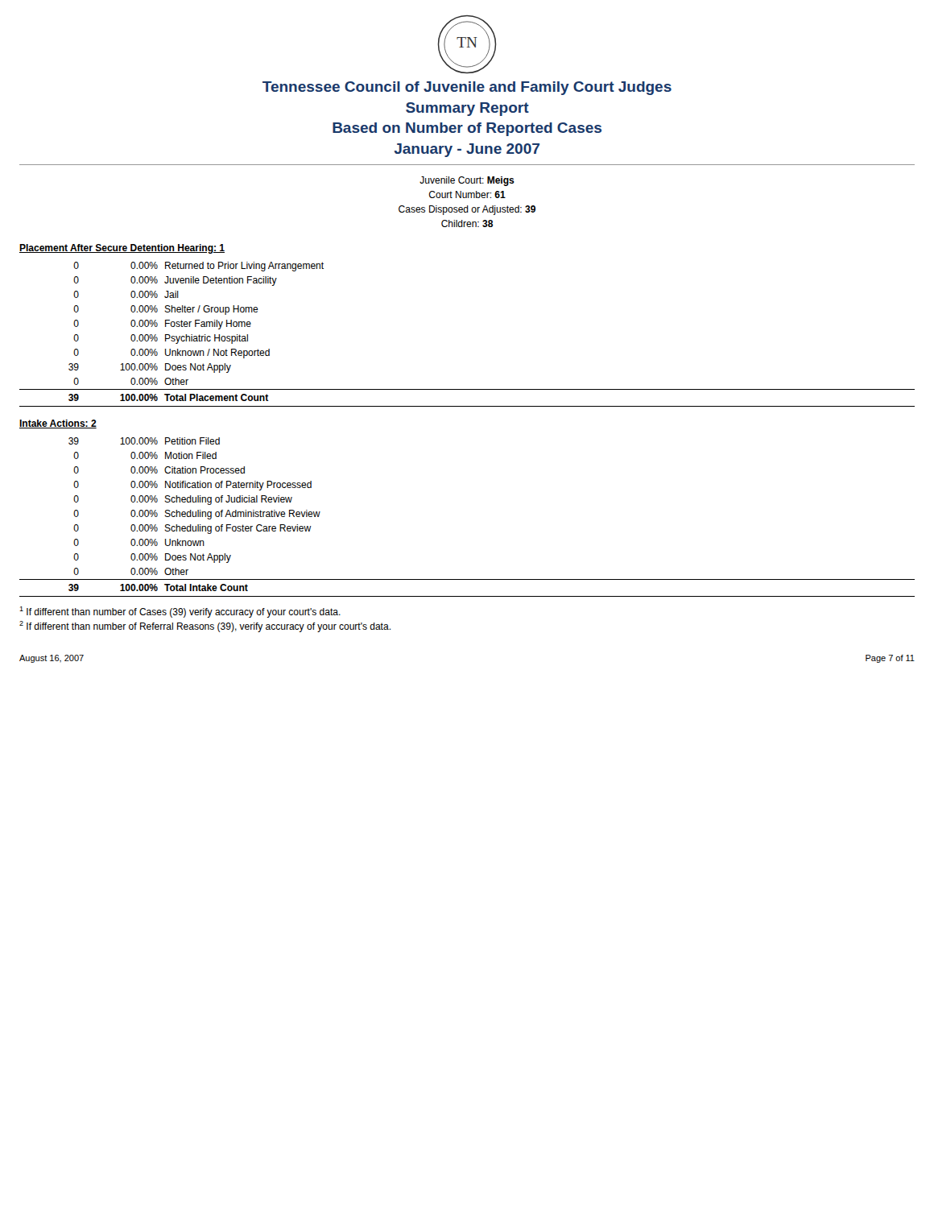Tennessee Council of Juvenile and Family Court Judges
Summary Report
Based on Number of Reported Cases
January - June 2007
Juvenile Court: Meigs
Court Number: 61
Cases Disposed or Adjusted: 39
Children: 38
Placement After Secure Detention Hearing: 1
| 0 | 0.00% | Returned to Prior Living Arrangement |
| 0 | 0.00% | Juvenile Detention Facility |
| 0 | 0.00% | Jail |
| 0 | 0.00% | Shelter / Group Home |
| 0 | 0.00% | Foster Family Home |
| 0 | 0.00% | Psychiatric Hospital |
| 0 | 0.00% | Unknown / Not Reported |
| 39 | 100.00% | Does Not Apply |
| 0 | 0.00% | Other |
| 39 | 100.00% | Total Placement Count |
Intake Actions: 2
| 39 | 100.00% | Petition Filed |
| 0 | 0.00% | Motion Filed |
| 0 | 0.00% | Citation Processed |
| 0 | 0.00% | Notification of Paternity Processed |
| 0 | 0.00% | Scheduling of Judicial Review |
| 0 | 0.00% | Scheduling of Administrative Review |
| 0 | 0.00% | Scheduling of Foster Care Review |
| 0 | 0.00% | Unknown |
| 0 | 0.00% | Does Not Apply |
| 0 | 0.00% | Other |
| 39 | 100.00% | Total Intake Count |
1 If different than number of Cases (39) verify accuracy of your court's data.
2 If different than number of Referral Reasons (39), verify accuracy of your court's data.
August 16, 2007
Page 7 of 11